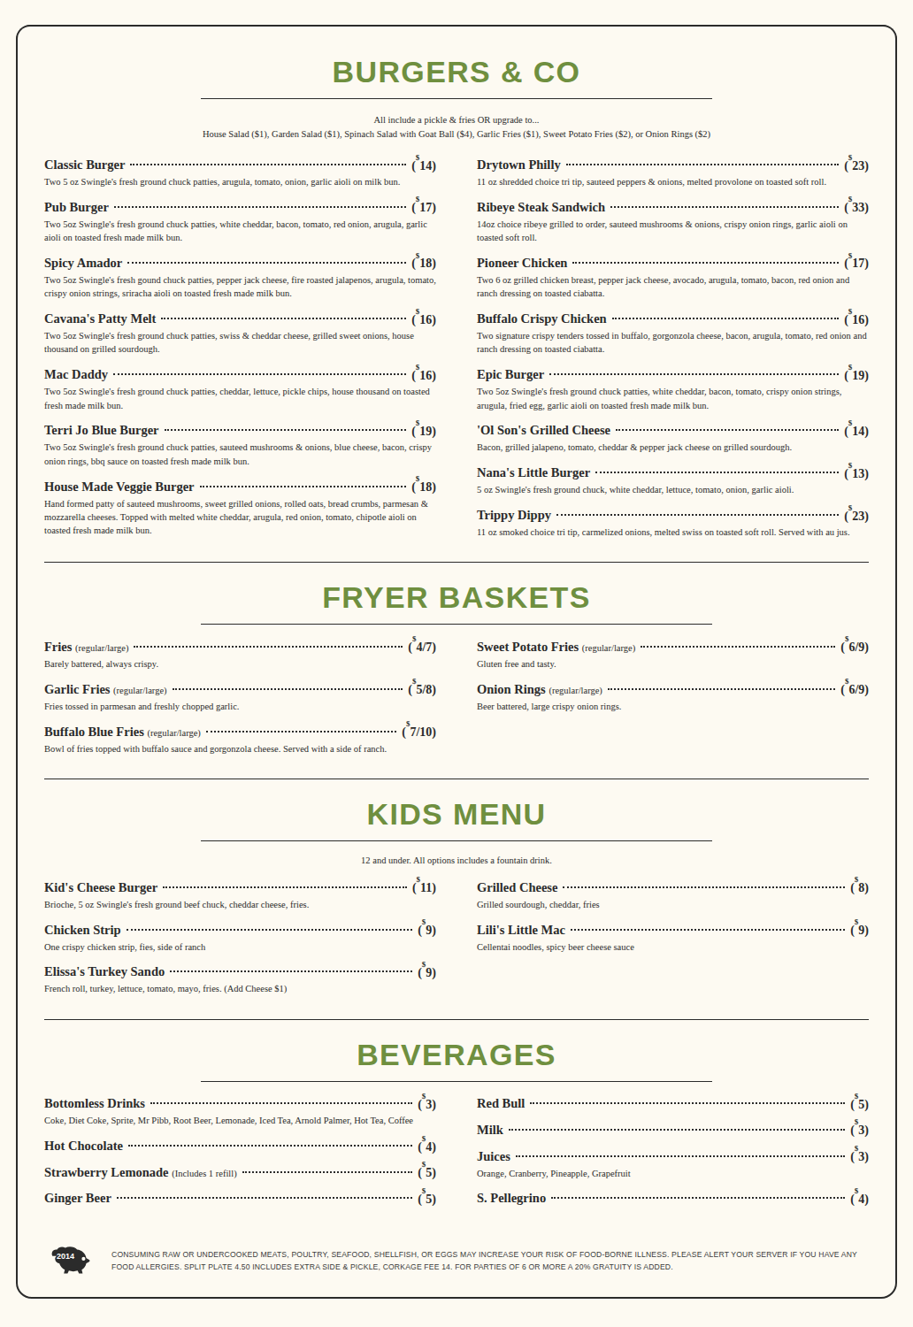BURGERS & CO
All include a pickle & fries OR upgrade to...
House Salad ($1), Garden Salad ($1), Spinach Salad with Goat Ball ($4), Garlic Fries ($1), Sweet Potato Fries ($2), or Onion Rings ($2)
Classic Burger ($14)
Two 5 oz Swingle's fresh ground chuck patties, arugula, tomato, onion, garlic aioli on milk bun.
Pub Burger ($17)
Two 5oz Swingle's fresh ground chuck patties, white cheddar, bacon, tomato, red onion, arugula, garlic aioli on toasted fresh made milk bun.
Spicy Amador ($18)
Two 5oz Swingle's fresh gound chuck patties, pepper jack cheese, fire roasted jalapenos, arugula, tomato, crispy onion strings, sriracha aioli on toasted fresh made milk bun.
Cavana's Patty Melt ($16)
Two 5oz Swingle's fresh ground chuck patties, swiss & cheddar cheese, grilled sweet onions, house thousand on grilled sourdough.
Mac Daddy ($16)
Two 5oz Swingle's fresh ground chuck patties, cheddar, lettuce, pickle chips, house thousand on toasted fresh made milk bun.
Terri Jo Blue Burger ($19)
Two 5oz Swingle's fresh ground chuck patties, sauteed mushrooms & onions, blue cheese, bacon, crispy onion rings, bbq sauce on toasted fresh made milk bun.
House Made Veggie Burger ($18)
Hand formed patty of sauteed mushrooms, sweet grilled onions, rolled oats, bread crumbs, parmesan & mozzarella cheeses. Topped with melted white cheddar, arugula, red onion, tomato, chipotle aioli on toasted fresh made milk bun.
Drytown Philly ($23)
11 oz shredded choice tri tip, sauteed peppers & onions, melted provolone on toasted soft roll.
Ribeye Steak Sandwich ($33)
14oz choice ribeye grilled to order, sauteed mushrooms & onions, crispy onion rings, garlic aioli on toasted soft roll.
Pioneer Chicken ($17)
Two 6 oz grilled chicken breast, pepper jack cheese, avocado, arugula, tomato, bacon, red onion and ranch dressing on toasted ciabatta.
Buffalo Crispy Chicken ($16)
Two signature crispy tenders tossed in buffalo, gorgonzola cheese, bacon, arugula, tomato, red onion and ranch dressing on toasted ciabatta.
Epic Burger ($19)
Two 5oz Swingle's fresh ground chuck patties, white cheddar, bacon, tomato, crispy onion strings, arugula, fried egg, garlic aioli on toasted fresh made milk bun.
'Ol Son's Grilled Cheese ($14)
Bacon, grilled jalapeno, tomato, cheddar & pepper jack cheese on grilled sourdough.
Nana's Little Burger ($13)
5 oz Swingle's fresh ground chuck, white cheddar, lettuce, tomato, onion, garlic aioli.
Trippy Dippy ($23)
11 oz smoked choice tri tip, carmelized onions, melted swiss on toasted soft roll. Served with au jus.
FRYER BASKETS
Fries (regular/large) ($4/7)
Barely battered, always crispy.
Garlic Fries (regular/large) ($5/8)
Fries tossed in parmesan and freshly chopped garlic.
Buffalo Blue Fries (regular/large) ($7/10)
Bowl of fries topped with buffalo sauce and gorgonzola cheese. Served with a side of ranch.
Sweet Potato Fries (regular/large) ($6/9)
Gluten free and tasty.
Onion Rings (regular/large) ($6/9)
Beer battered, large crispy onion rings.
KIDS MENU
12 and under. All options includes a fountain drink.
Kid's Cheese Burger ($11)
Brioche, 5 oz Swingle's fresh ground beef chuck, cheddar cheese, fries.
Chicken Strip ($9)
One crispy chicken strip, fies, side of ranch
Elissa's Turkey Sando ($9)
French roll, turkey, lettuce, tomato, mayo, fries. (Add Cheese $1)
Grilled Cheese ($8)
Grilled sourdough, cheddar, fries
Lili's Little Mac ($9)
Cellentai noodles, spicy beer cheese sauce
BEVERAGES
Bottomless Drinks ($3)
Coke, Diet Coke, Sprite, Mr Pibb, Root Beer, Lemonade, Iced Tea, Arnold Palmer, Hot Tea, Coffee
Hot Chocolate ($4)
Strawberry Lemonade (Includes 1 refill) ($5)
Ginger Beer ($5)
Red Bull ($5)
Milk ($3)
Juices ($3)
Orange, Cranberry, Pineapple, Grapefruit
S. Pellegrino ($4)
2014
Consuming raw or undercooked meats, poultry, seafood, shellfish, or eggs may increase your risk of food-borne illness. Please alert your server if you have any food allergies. Split plate 4.50 includes extra side & pickle, corkage fee 14. For parties of 6 or more a 20% gratuity is added.